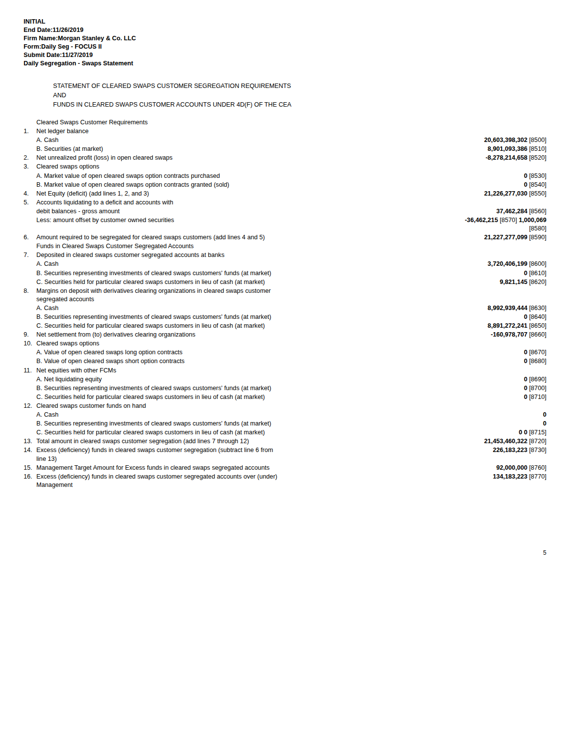INITIAL
End Date:11/26/2019
Firm Name:Morgan Stanley & Co. LLC
Form:Daily Seg - FOCUS II
Submit Date:11/27/2019
Daily Segregation - Swaps Statement
STATEMENT OF CLEARED SWAPS CUSTOMER SEGREGATION REQUIREMENTS
AND
FUNDS IN CLEARED SWAPS CUSTOMER ACCOUNTS UNDER 4D(F) OF THE CEA
| | Cleared Swaps Customer Requirements | |
| 1. | Net ledger balance | |
| | A. Cash | 20,603,398,302 [8500] |
| | B. Securities (at market) | 8,901,093,386 [8510] |
| 2. | Net unrealized profit (loss) in open cleared swaps | -8,278,214,658 [8520] |
| 3. | Cleared swaps options | |
| | A. Market value of open cleared swaps option contracts purchased | 0 [8530] |
| | B. Market value of open cleared swaps option contracts granted (sold) | 0 [8540] |
| 4. | Net Equity (deficit) (add lines 1, 2, and 3) | 21,226,277,030 [8550] |
| 5. | Accounts liquidating to a deficit and accounts with | |
| | debit balances - gross amount | 37,462,284 [8560] |
| | Less: amount offset by customer owned securities | -36,462,215 [8570] 1,000,069 [8580] |
| 6. | Amount required to be segregated for cleared swaps customers (add lines 4 and 5) | 21,227,277,099 [8590] |
| | Funds in Cleared Swaps Customer Segregated Accounts | |
| 7. | Deposited in cleared swaps customer segregated accounts at banks | |
| | A. Cash | 3,720,406,199 [8600] |
| | B. Securities representing investments of cleared swaps customers' funds (at market) | 0 [8610] |
| | C. Securities held for particular cleared swaps customers in lieu of cash (at market) | 9,821,145 [8620] |
| 8. | Margins on deposit with derivatives clearing organizations in cleared swaps customer segregated accounts | |
| | A. Cash | 8,992,939,444 [8630] |
| | B. Securities representing investments of cleared swaps customers' funds (at market) | 0 [8640] |
| | C. Securities held for particular cleared swaps customers in lieu of cash (at market) | 8,891,272,241 [8650] |
| 9. | Net settlement from (to) derivatives clearing organizations | -160,978,707 [8660] |
| 10. | Cleared swaps options | |
| | A. Value of open cleared swaps long option contracts | 0 [8670] |
| | B. Value of open cleared swaps short option contracts | 0 [8680] |
| 11. | Net equities with other FCMs | |
| | A. Net liquidating equity | 0 [8690] |
| | B. Securities representing investments of cleared swaps customers' funds (at market) | 0 [8700] |
| | C. Securities held for particular cleared swaps customers in lieu of cash (at market) | 0 [8710] |
| 12. | Cleared swaps customer funds on hand | |
| | A. Cash | 0 |
| | B. Securities representing investments of cleared swaps customers' funds (at market) | 0 |
| | C. Securities held for particular cleared swaps customers in lieu of cash (at market) | 0 0 [8715] |
| 13. | Total amount in cleared swaps customer segregation (add lines 7 through 12) | 21,453,460,322 [8720] |
| 14. | Excess (deficiency) funds in cleared swaps customer segregation (subtract line 6 from line 13) | 226,183,223 [8730] |
| 15. | Management Target Amount for Excess funds in cleared swaps segregated accounts | 92,000,000 [8760] |
| 16. | Excess (deficiency) funds in cleared swaps customer segregated accounts over (under) Management | 134,183,223 [8770] |
5